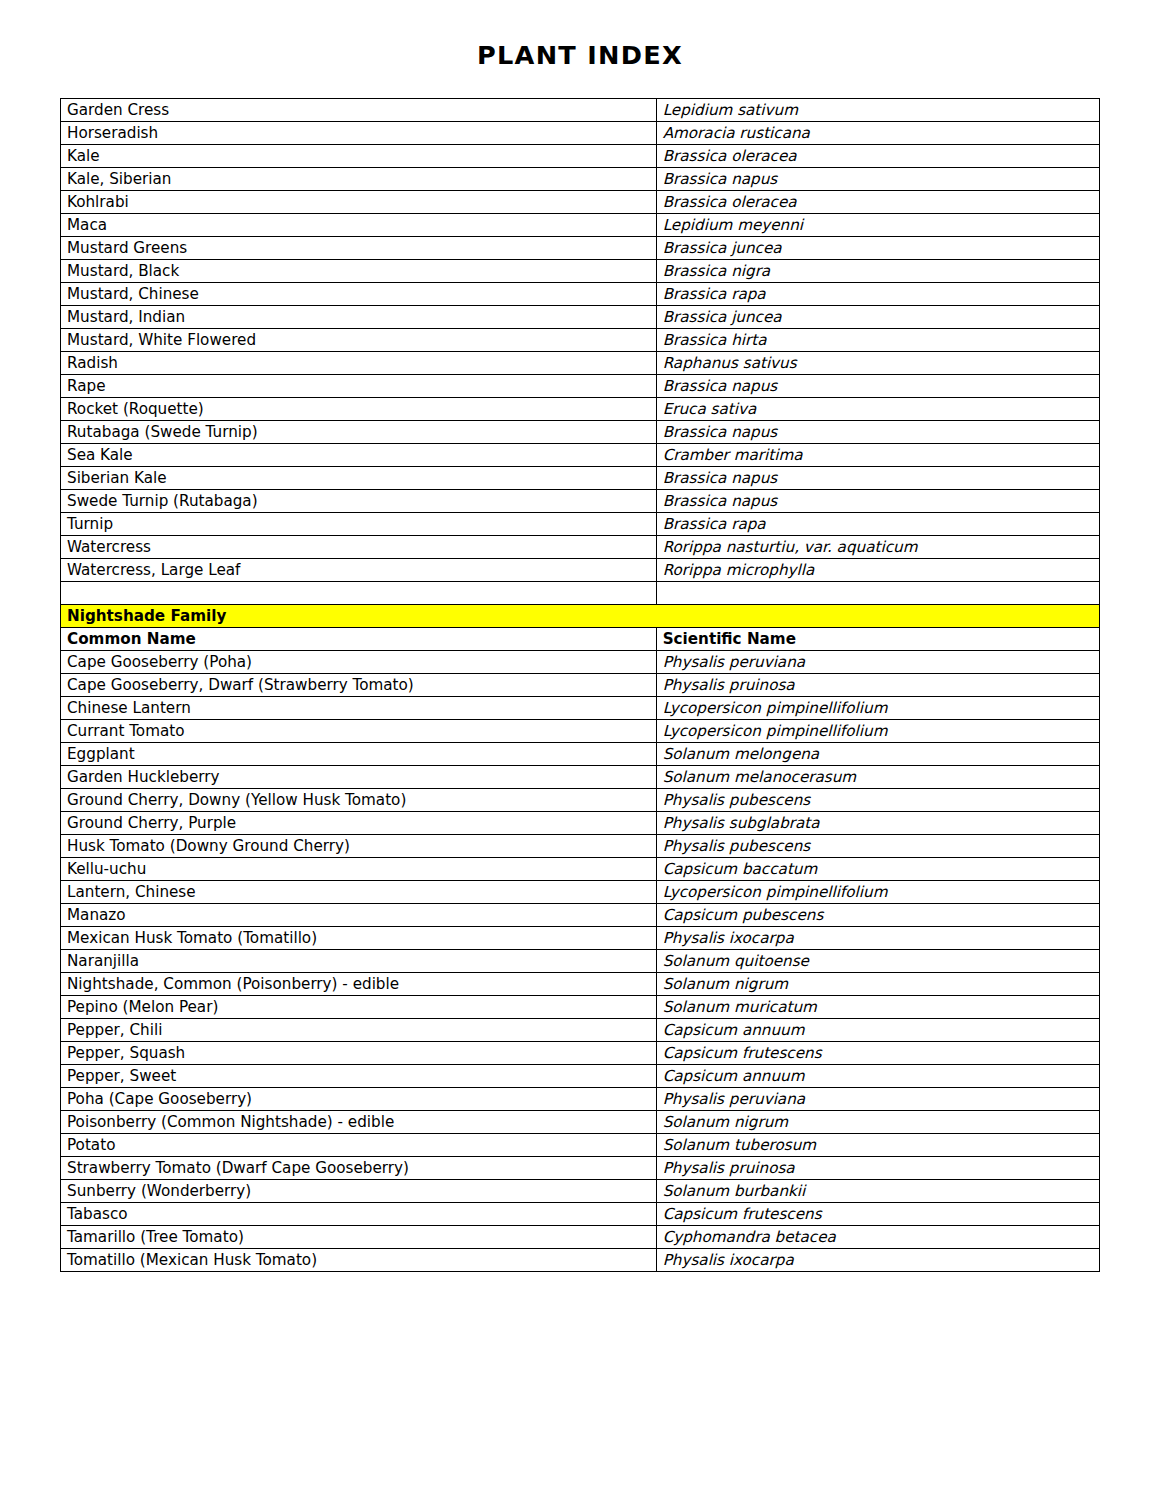PLANT INDEX
| Garden Cress | Lepidium sativum |
| Horseradish | Amoracia rusticana |
| Kale | Brassica oleracea |
| Kale, Siberian | Brassica napus |
| Kohlrabi | Brassica oleracea |
| Maca | Lepidium meyenni |
| Mustard Greens | Brassica juncea |
| Mustard, Black | Brassica nigra |
| Mustard, Chinese | Brassica rapa |
| Mustard, Indian | Brassica juncea |
| Mustard, White Flowered | Brassica hirta |
| Radish | Raphanus sativus |
| Rape | Brassica napus |
| Rocket (Roquette) | Eruca sativa |
| Rutabaga (Swede Turnip) | Brassica napus |
| Sea Kale | Cramber maritima |
| Siberian Kale | Brassica napus |
| Swede Turnip (Rutabaga) | Brassica napus |
| Turnip | Brassica rapa |
| Watercress | Rorippa nasturtiu, var. aquaticum |
| Watercress, Large Leaf | Rorippa microphylla |
| Nightshade Family |
| Common Name | Scientific Name |
| Cape Gooseberry (Poha) | Physalis peruviana |
| Cape Gooseberry, Dwarf (Strawberry Tomato) | Physalis pruinosa |
| Chinese Lantern | Lycopersicon pimpinellifolium |
| Currant Tomato | Lycopersicon pimpinellifolium |
| Eggplant | Solanum melongena |
| Garden Huckleberry | Solanum melanocerasum |
| Ground Cherry, Downy (Yellow Husk Tomato) | Physalis pubescens |
| Ground Cherry, Purple | Physalis subglabrata |
| Husk Tomato (Downy Ground Cherry) | Physalis pubescens |
| Kellu-uchu | Capsicum baccatum |
| Lantern, Chinese | Lycopersicon pimpinellifolium |
| Manazo | Capsicum pubescens |
| Mexican Husk Tomato (Tomatillo) | Physalis ixocarpa |
| Naranjilla | Solanum quitoense |
| Nightshade, Common (Poisonberry) - edible | Solanum nigrum |
| Pepino (Melon Pear) | Solanum muricatum |
| Pepper, Chili | Capsicum annuum |
| Pepper, Squash | Capsicum frutescens |
| Pepper, Sweet | Capsicum annuum |
| Poha (Cape Gooseberry) | Physalis peruviana |
| Poisonberry (Common Nightshade) - edible | Solanum nigrum |
| Potato | Solanum tuberosum |
| Strawberry Tomato (Dwarf Cape Gooseberry) | Physalis pruinosa |
| Sunberry (Wonderberry) | Solanum burbankii |
| Tabasco | Capsicum frutescens |
| Tamarillo (Tree Tomato) | Cyphomandra betacea |
| Tomatillo (Mexican Husk Tomato) | Physalis ixocarpa |